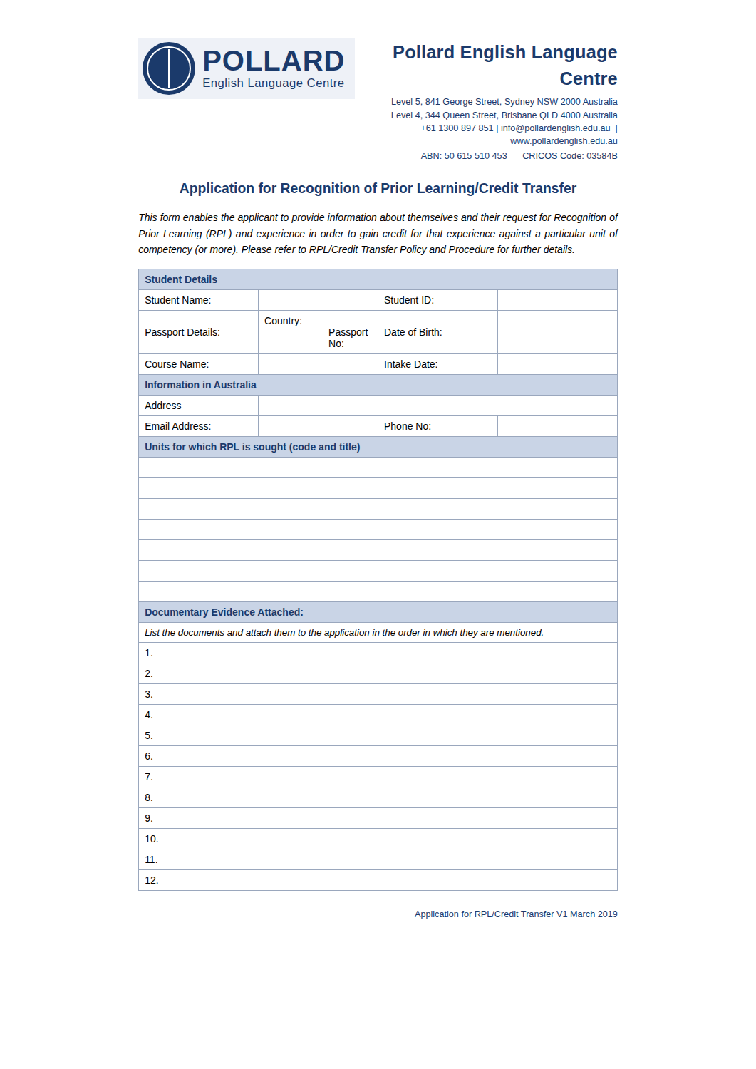POLLARD
English Language Centre
Pollard English Language Centre
Level 5, 841 George Street, Sydney NSW 2000 Australia
Level 4, 344 Queen Street, Brisbane QLD 4000 Australia
+61 1300 897 851 | info@pollardenglish.edu.au | www.pollardenglish.edu.au
ABN: 50 615 510 453 CRICOS Code: 03584B
Application for Recognition of Prior Learning/Credit Transfer
This form enables the applicant to provide information about themselves and their request for Recognition of Prior Learning (RPL) and experience in order to gain credit for that experience against a particular unit of competency (or more). Please refer to RPL/Credit Transfer Policy and Procedure for further details.
| Student Details |
| Student Name: | | Student ID: | |
| Passport Details: | Country: Passport No: | Date of Birth: | |
| Course Name: | | Intake Date: | |
| Information in Australia |
| Address | |
| Email Address: | | Phone No: | |
| Units for which RPL is sought (code and title) |
| Documentary Evidence Attached: |
| List the documents and attach them to the application in the order in which they are mentioned. |
| 1. |
| 2. |
| 3. |
| 4. |
| 5. |
| 6. |
| 7. |
| 8. |
| 9. |
| 10. |
| 11. |
| 12. |
Application for RPL/Credit Transfer V1 March 2019